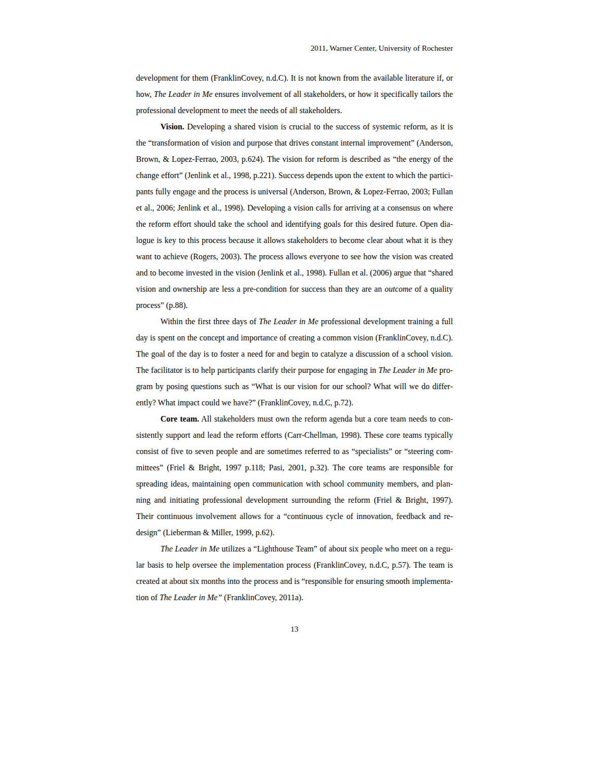2011, Warner Center, University of Rochester
development for them (FranklinCovey, n.d.C). It is not known from the available literature if, or how, The Leader in Me ensures involvement of all stakeholders, or how it specifically tailors the professional development to meet the needs of all stakeholders.
Vision. Developing a shared vision is crucial to the success of systemic reform, as it is the “transformation of vision and purpose that drives constant internal improvement” (Anderson, Brown, & Lopez-Ferrao, 2003, p.624). The vision for reform is described as “the energy of the change effort” (Jenlink et al., 1998, p.221). Success depends upon the extent to which the participants fully engage and the process is universal (Anderson, Brown, & Lopez-Ferrao, 2003; Fullan et al., 2006; Jenlink et al., 1998). Developing a vision calls for arriving at a consensus on where the reform effort should take the school and identifying goals for this desired future. Open dialogue is key to this process because it allows stakeholders to become clear about what it is they want to achieve (Rogers, 2003). The process allows everyone to see how the vision was created and to become invested in the vision (Jenlink et al., 1998). Fullan et al. (2006) argue that “shared vision and ownership are less a pre-condition for success than they are an outcome of a quality process” (p.88).
Within the first three days of The Leader in Me professional development training a full day is spent on the concept and importance of creating a common vision (FranklinCovey, n.d.C). The goal of the day is to foster a need for and begin to catalyze a discussion of a school vision. The facilitator is to help participants clarify their purpose for engaging in The Leader in Me program by posing questions such as “What is our vision for our school? What will we do differently? What impact could we have?” (FranklinCovey, n.d.C, p.72).
Core team. All stakeholders must own the reform agenda but a core team needs to consistently support and lead the reform efforts (Carr-Chellman, 1998). These core teams typically consist of five to seven people and are sometimes referred to as “specialists” or “steering committees” (Friel & Bright, 1997 p.118; Pasi, 2001, p.32). The core teams are responsible for spreading ideas, maintaining open communication with school community members, and planning and initiating professional development surrounding the reform (Friel & Bright, 1997). Their continuous involvement allows for a “continuous cycle of innovation, feedback and redesign” (Lieberman & Miller, 1999, p.62).
The Leader in Me utilizes a “Lighthouse Team” of about six people who meet on a regular basis to help oversee the implementation process (FranklinCovey, n.d.C, p.57). The team is created at about six months into the process and is “responsible for ensuring smooth implementation of The Leader in Me” (FranklinCovey, 2011a).
13